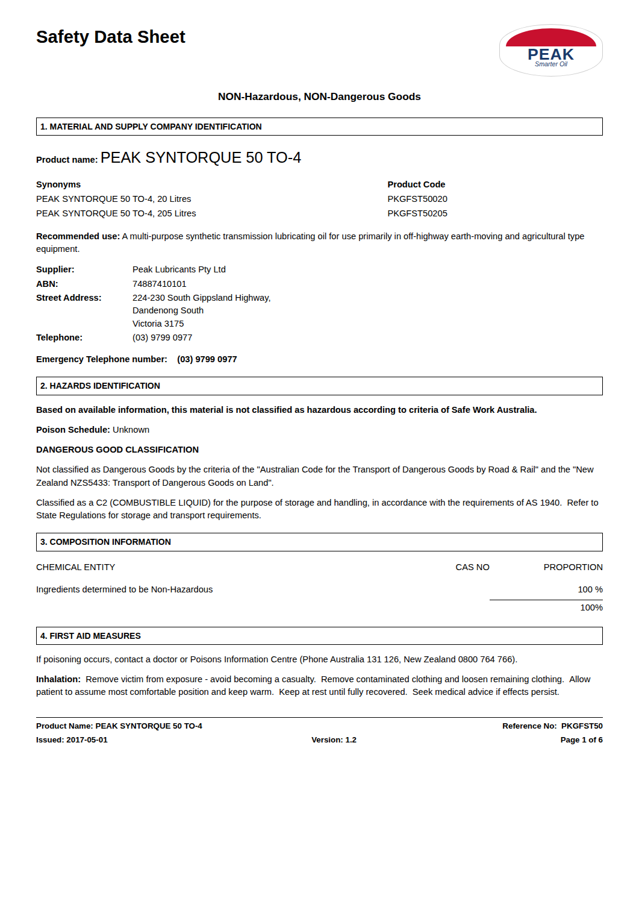Safety Data Sheet
PEAK
Smarter Oil
NON-Hazardous, NON-Dangerous Goods
1. MATERIAL AND SUPPLY COMPANY IDENTIFICATION
Product name: PEAK SYNTORQUE 50 TO-4
| Synonyms | Product Code |
| --- | --- |
| PEAK SYNTORQUE 50 TO-4, 20 Litres | PKGFST50020 |
| PEAK SYNTORQUE 50 TO-4, 205 Litres | PKGFST50205 |
Recommended use: A multi-purpose synthetic transmission lubricating oil for use primarily in off-highway earth-moving and agricultural type equipment.
| Supplier: | Peak Lubricants Pty Ltd |
| ABN: | 74887410101 |
| Street Address: | 224-230 South Gippsland Highway, Dandenong South Victoria 3175 |
| Telephone: | (03) 9799 0977 |
Emergency Telephone number: (03) 9799 0977
2. HAZARDS IDENTIFICATION
Based on available information, this material is not classified as hazardous according to criteria of Safe Work Australia.
Poison Schedule: Unknown
DANGEROUS GOOD CLASSIFICATION
Not classified as Dangerous Goods by the criteria of the "Australian Code for the Transport of Dangerous Goods by Road & Rail" and the "New Zealand NZS5433: Transport of Dangerous Goods on Land".
Classified as a C2 (COMBUSTIBLE LIQUID) for the purpose of storage and handling, in accordance with the requirements of AS 1940. Refer to State Regulations for storage and transport requirements.
3. COMPOSITION INFORMATION
| CHEMICAL ENTITY | CAS NO | PROPORTION |
| Ingredients determined to be Non-Hazardous | | 100 % |
| | | 100% |
4. FIRST AID MEASURES
If poisoning occurs, contact a doctor or Poisons Information Centre (Phone Australia 131 126, New Zealand 0800 764 766).
Inhalation: Remove victim from exposure - avoid becoming a casualty. Remove contaminated clothing and loosen remaining clothing. Allow patient to assume most comfortable position and keep warm. Keep at rest until fully recovered. Seek medical advice if effects persist.
Product Name: PEAK SYNTORQUE 50 TO-4
Reference No: PKGFST50
Issued: 2017-05-01
Version: 1.2
Page 1 of 6